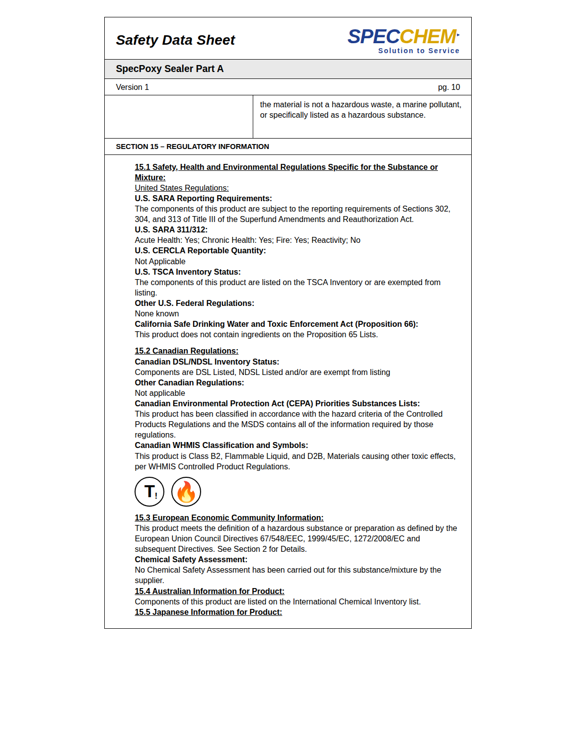Safety Data Sheet
SPEC CHEM►
Solution to Service
SpecPoxy Sealer Part A
Version 1
pg. 10
the material is not a hazardous waste, a marine pollutant, or specifically listed as a hazardous substance.
SECTION 15 – REGULATORY INFORMATION
15.1 Safety, Health and Environmental Regulations Specific for the Substance or Mixture:
United States Regulations:
U.S. SARA Reporting Requirements:
The components of this product are subject to the reporting requirements of Sections 302, 304, and 313 of Title III of the Superfund Amendments and Reauthorization Act.
U.S. SARA 311/312:
Acute Health: Yes; Chronic Health: Yes; Fire: Yes; Reactivity; No
U.S. CERCLA Reportable Quantity:
Not Applicable
U.S. TSCA Inventory Status:
The components of this product are listed on the TSCA Inventory or are exempted from listing.
Other U.S. Federal Regulations:
None known
California Safe Drinking Water and Toxic Enforcement Act (Proposition 66):
This product does not contain ingredients on the Proposition 65 Lists.
15.2 Canadian Regulations:
Canadian DSL/NDSL Inventory Status:
Components are DSL Listed, NDSL Listed and/or are exempt from listing
Other Canadian Regulations:
Not applicable
Canadian Environmental Protection Act (CEPA) Priorities Substances Lists:
This product has been classified in accordance with the hazard criteria of the Controlled Products Regulations and the MSDS contains all of the information required by those regulations.
Canadian WHMIS Classification and Symbols:
This product is Class B2, Flammable Liquid, and D2B, Materials causing other toxic effects, per WHMIS Controlled Product Regulations.
T !
🔥
15.3 European Economic Community Information:
This product meets the definition of a hazardous substance or preparation as defined by the European Union Council Directives 67/548/EEC, 1999/45/EC, 1272/2008/EC and subsequent Directives. See Section 2 for Details.
Chemical Safety Assessment:
No Chemical Safety Assessment has been carried out for this substance/mixture by the supplier.
15.4 Australian Information for Product:
Components of this product are listed on the International Chemical Inventory list.
15.5 Japanese Information for Product: